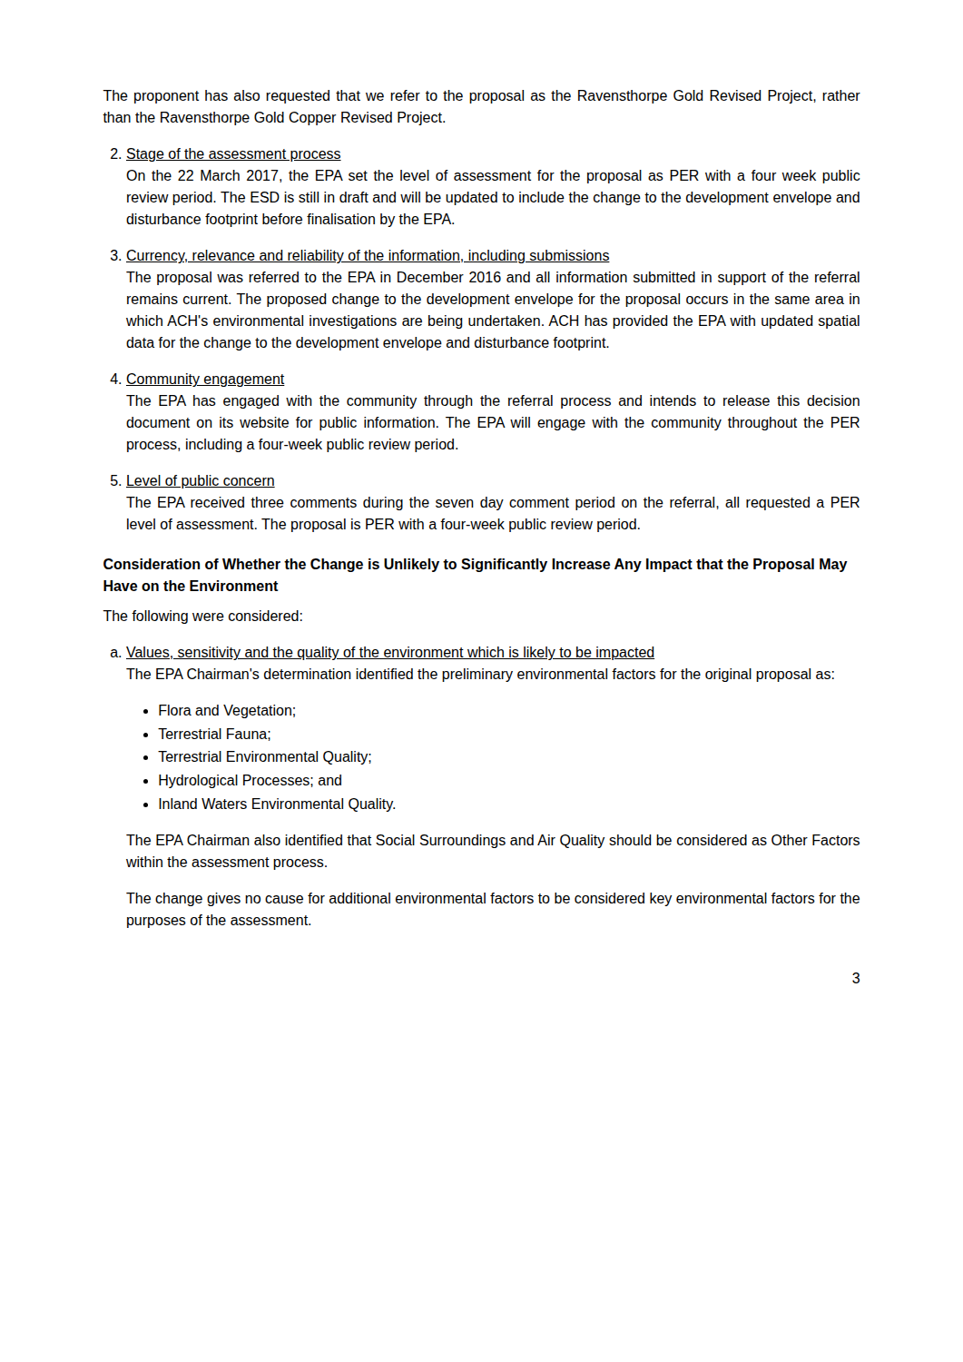The proponent has also requested that we refer to the proposal as the Ravensthorpe Gold Revised Project, rather than the Ravensthorpe Gold Copper Revised Project.
Stage of the assessment process
On the 22 March 2017, the EPA set the level of assessment for the proposal as PER with a four week public review period. The ESD is still in draft and will be updated to include the change to the development envelope and disturbance footprint before finalisation by the EPA.
Currency, relevance and reliability of the information, including submissions
The proposal was referred to the EPA in December 2016 and all information submitted in support of the referral remains current. The proposed change to the development envelope for the proposal occurs in the same area in which ACH's environmental investigations are being undertaken. ACH has provided the EPA with updated spatial data for the change to the development envelope and disturbance footprint.
Community engagement
The EPA has engaged with the community through the referral process and intends to release this decision document on its website for public information. The EPA will engage with the community throughout the PER process, including a four-week public review period.
Level of public concern
The EPA received three comments during the seven day comment period on the referral, all requested a PER level of assessment. The proposal is PER with a four-week public review period.
Consideration of Whether the Change is Unlikely to Significantly Increase Any Impact that the Proposal May Have on the Environment
The following were considered:
Values, sensitivity and the quality of the environment which is likely to be impacted
The EPA Chairman's determination identified the preliminary environmental factors for the original proposal as:
Flora and Vegetation;
Terrestrial Fauna;
Terrestrial Environmental Quality;
Hydrological Processes; and
Inland Waters Environmental Quality.
The EPA Chairman also identified that Social Surroundings and Air Quality should be considered as Other Factors within the assessment process.
The change gives no cause for additional environmental factors to be considered key environmental factors for the purposes of the assessment.
3